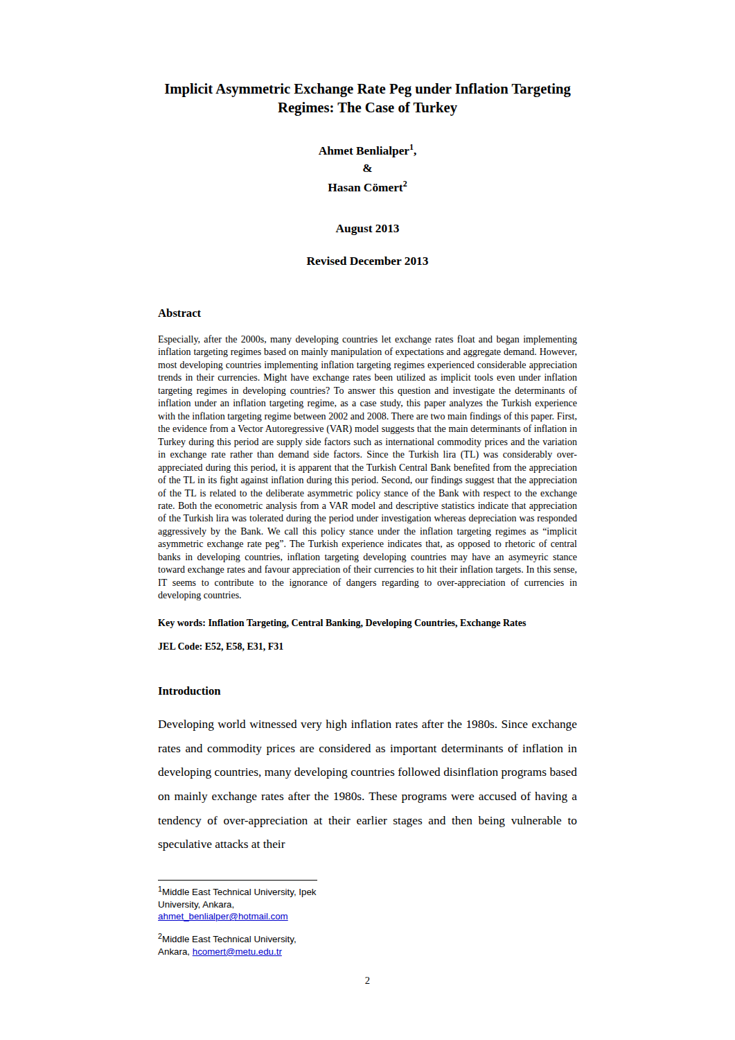Implicit Asymmetric Exchange Rate Peg under Inflation Targeting
Regimes: The Case of Turkey
Ahmet Benlialper1,
&
Hasan Cömert2
August 2013
Revised December 2013
Abstract
Especially, after the 2000s, many developing countries let exchange rates float and began implementing inflation targeting regimes based on mainly manipulation of expectations and aggregate demand. However, most developing countries implementing inflation targeting regimes experienced considerable appreciation trends in their currencies. Might have exchange rates been utilized as implicit tools even under inflation targeting regimes in developing countries? To answer this question and investigate the determinants of inflation under an inflation targeting regime, as a case study, this paper analyzes the Turkish experience with the inflation targeting regime between 2002 and 2008. There are two main findings of this paper. First, the evidence from a Vector Autoregressive (VAR) model suggests that the main determinants of inflation in Turkey during this period are supply side factors such as international commodity prices and the variation in exchange rate rather than demand side factors. Since the Turkish lira (TL) was considerably over-appreciated during this period, it is apparent that the Turkish Central Bank benefited from the appreciation of the TL in its fight against inflation during this period. Second, our findings suggest that the appreciation of the TL is related to the deliberate asymmetric policy stance of the Bank with respect to the exchange rate. Both the econometric analysis from a VAR model and descriptive statistics indicate that appreciation of the Turkish lira was tolerated during the period under investigation whereas depreciation was responded aggressively by the Bank. We call this policy stance under the inflation targeting regimes as “implicit asymmetric exchange rate peg”. The Turkish experience indicates that, as opposed to rhetoric of central banks in developing countries, inflation targeting developing countries may have an asymeyric stance toward exchange rates and favour appreciation of their currencies to hit their inflation targets. In this sense, IT seems to contribute to the ignorance of dangers regarding to over-appreciation of currencies in developing countries.
Key words: Inflation Targeting, Central Banking, Developing Countries, Exchange Rates
JEL Code: E52, E58, E31, F31
Introduction
Developing world witnessed very high inflation rates after the 1980s. Since exchange rates and commodity prices are considered as important determinants of inflation in developing countries, many developing countries followed disinflation programs based on mainly exchange rates after the 1980s. These programs were accused of having a tendency of over-appreciation at their earlier stages and then being vulnerable to speculative attacks at their
1Middle East Technical University, Ipek University, Ankara, ahmet_benlialper@hotmail.com
2Middle East Technical University, Ankara, hcomert@metu.edu.tr
2